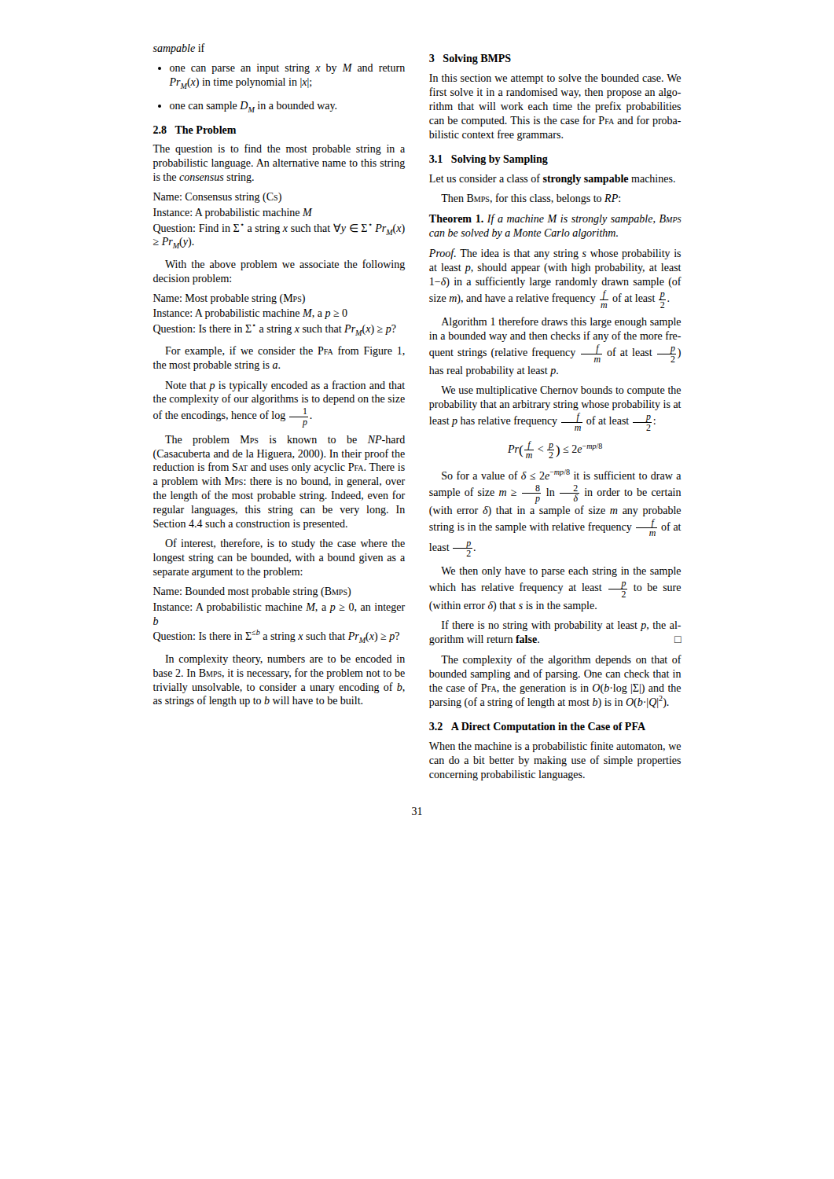sampable if
one can parse an input string x by M and return PrM(x) in time polynomial in |x|;
one can sample DM in a bounded way.
2.8 The Problem
The question is to find the most probable string in a probabilistic language. An alternative name to this string is the consensus string.
Name: Consensus string (Cs)
Instance: A probabilistic machine M
Question: Find in Σ⋆ a string x such that ∀y ∈ Σ⋆ PrM(x) ≥ PrM(y).
With the above problem we associate the following decision problem:
Name: Most probable string (Mps)
Instance: A probabilistic machine M, a p ≥ 0
Question: Is there in Σ⋆ a string x such that PrM(x) ≥ p?
For example, if we consider the Pfa from Figure 1, the most probable string is a.
Note that p is typically encoded as a fraction and that the complexity of our algorithms is to depend on the size of the encodings, hence of log 1 p.
The problem Mps is known to be NP-hard (Casacuberta and de la Higuera, 2000). In their proof the reduction is from Sat and uses only acyclic Pfa. There is a problem with Mps: there is no bound, in general, over the length of the most probable string. Indeed, even for regular languages, this string can be very long. In Section 4.4 such a construction is presented.
Of interest, therefore, is to study the case where the longest string can be bounded, with a bound given as a separate argument to the problem:
Name: Bounded most probable string (Bmps)
Instance: A probabilistic machine M, a p ≥ 0, an integer b
Question: Is there in Σ≤b a string x such that PrM(x) ≥ p?
In complexity theory, numbers are to be encoded in base 2. In Bmps, it is necessary, for the problem not to be trivially unsolvable, to consider a unary encoding of b, as strings of length up to b will have to be built.
3 Solving BMPS
In this section we attempt to solve the bounded case. We first solve it in a randomised way, then propose an algorithm that will work each time the prefix probabilities can be computed. This is the case for Pfa and for probabilistic context free grammars.
3.1 Solving by Sampling
Let us consider a class of strongly sampable machines.
Then Bmps, for this class, belongs to RP:
Theorem 1. If a machine M is strongly sampable, Bmps can be solved by a Monte Carlo algorithm.
Proof. The idea is that any string s whose probability is at least p, should appear (with high probability, at least 1−δ) in a sufficiently large randomly drawn sample (of size m), and have a relative frequency fm of at least p 2.
Algorithm 1 therefore draws this large enough sample in a bounded way and then checks if any of the more frequent strings (relative frequency fm of at least p 2) has real probability at least p.
We use multiplicative Chernov bounds to compute the probability that an arbitrary string whose probability is at least p has relative frequency fm of at least p 2:
Pr(fm < p 2) ≤ 2e−mp/8
So for a value of δ ≤ 2e−mp/8 it is sufficient to draw a sample of size m ≥ 8 p ln 2 δ in order to be certain (with error δ) that in a sample of size m any probable string is in the sample with relative frequency fm of at least p 2.
We then only have to parse each string in the sample which has relative frequency at least p 2 to be sure (within error δ) that s is in the sample.
If there is no string with probability at least p, the algorithm will return false. □
The complexity of the algorithm depends on that of bounded sampling and of parsing. One can check that in the case of Pfa, the generation is in O(b·log |Σ|) and the parsing (of a string of length at most b) is in O(b·|Q|2).
3.2 A Direct Computation in the Case of PFA
When the machine is a probabilistic finite automaton, we can do a bit better by making use of simple properties concerning probabilistic languages.
31